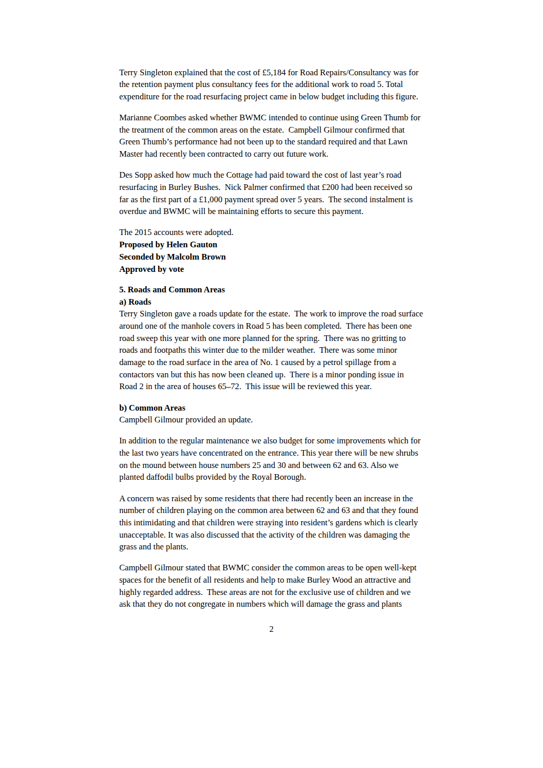Terry Singleton explained that the cost of £5,184 for Road Repairs/Consultancy was for the retention payment plus consultancy fees for the additional work to road 5. Total expenditure for the road resurfacing project came in below budget including this figure.
Marianne Coombes asked whether BWMC intended to continue using Green Thumb for the treatment of the common areas on the estate. Campbell Gilmour confirmed that Green Thumb’s performance had not been up to the standard required and that Lawn Master had recently been contracted to carry out future work.
Des Sopp asked how much the Cottage had paid toward the cost of last year’s road resurfacing in Burley Bushes. Nick Palmer confirmed that £200 had been received so far as the first part of a £1,000 payment spread over 5 years. The second instalment is overdue and BWMC will be maintaining efforts to secure this payment.
The 2015 accounts were adopted.
Proposed by Helen Gauton
Seconded by Malcolm Brown
Approved by vote
5. Roads and Common Areas
a) Roads
Terry Singleton gave a roads update for the estate. The work to improve the road surface around one of the manhole covers in Road 5 has been completed. There has been one road sweep this year with one more planned for the spring. There was no gritting to roads and footpaths this winter due to the milder weather. There was some minor damage to the road surface in the area of No. 1 caused by a petrol spillage from a contactors van but this has now been cleaned up. There is a minor ponding issue in Road 2 in the area of houses 65–72. This issue will be reviewed this year.
b) Common Areas
Campbell Gilmour provided an update.
In addition to the regular maintenance we also budget for some improvements which for the last two years have concentrated on the entrance. This year there will be new shrubs on the mound between house numbers 25 and 30 and between 62 and 63. Also we planted daffodil bulbs provided by the Royal Borough.
A concern was raised by some residents that there had recently been an increase in the number of children playing on the common area between 62 and 63 and that they found this intimidating and that children were straying into resident’s gardens which is clearly unacceptable. It was also discussed that the activity of the children was damaging the grass and the plants.
Campbell Gilmour stated that BWMC consider the common areas to be open well-kept spaces for the benefit of all residents and help to make Burley Wood an attractive and highly regarded address. These areas are not for the exclusive use of children and we ask that they do not congregate in numbers which will damage the grass and plants
2